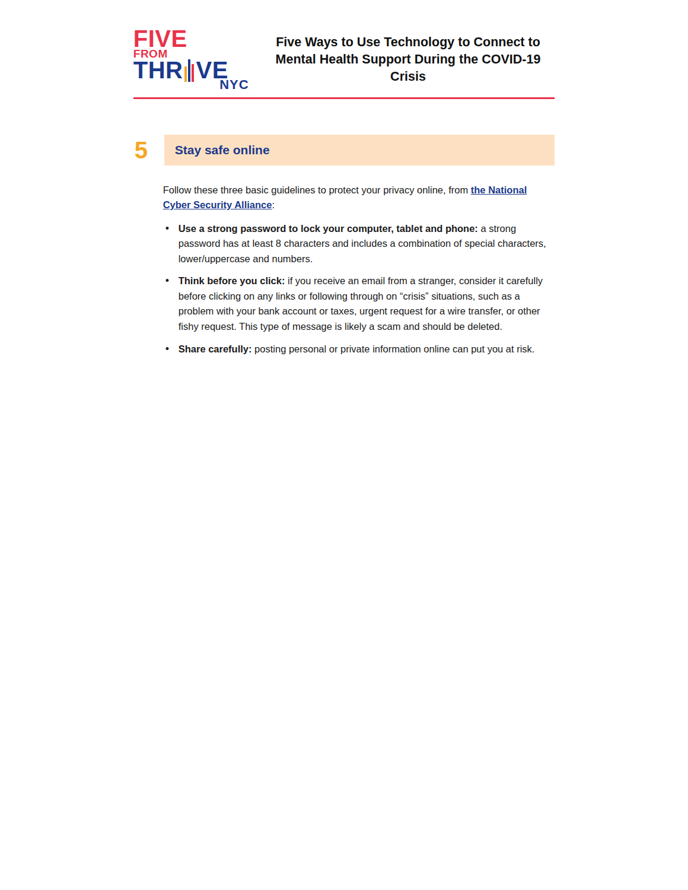FIVE FROM THR VE NYC
Five Ways to Use Technology to Connect to
Mental Health Support During the COVID-19 Crisis
5
Stay safe online
Follow these three basic guidelines to protect your privacy online, from the National Cyber Security Alliance:
Use a strong password to lock your computer, tablet and phone: a strong password has at least 8 characters and includes a combination of special characters, lower/uppercase and numbers.
Think before you click: if you receive an email from a stranger, consider it carefully before clicking on any links or following through on “crisis” situations, such as a problem with your bank account or taxes, urgent request for a wire transfer, or other fishy request. This type of message is likely a scam and should be deleted.
Share carefully: posting personal or private information online can put you at risk.